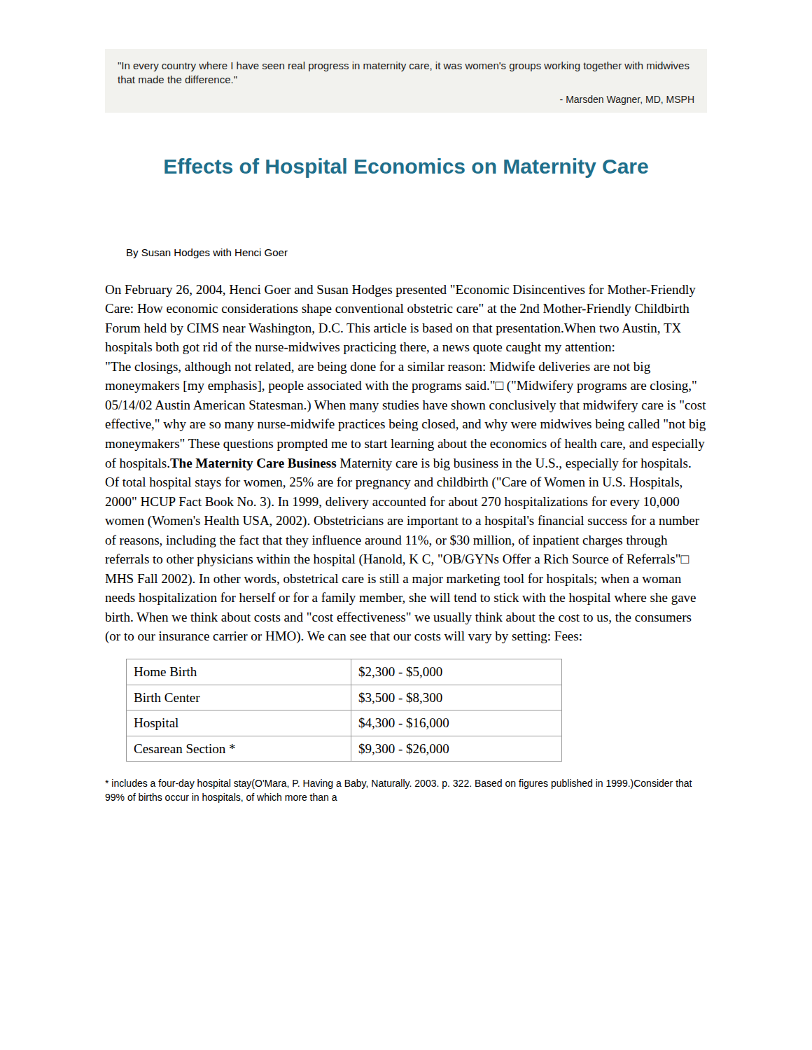"In every country where I have seen real progress in maternity care, it was women's groups working together with midwives that made the difference."
- Marsden Wagner, MD, MSPH
Effects of Hospital Economics on Maternity Care
By Susan Hodges with Henci Goer
On February 26, 2004, Henci Goer and Susan Hodges presented "Economic Disincentives for Mother-Friendly Care: How economic considerations shape conventional obstetric care" at the 2nd Mother-Friendly Childbirth Forum held by CIMS near Washington, D.C. This article is based on that presentation.When two Austin, TX hospitals both got rid of the nurse-midwives practicing there, a news quote caught my attention:
"The closings, although not related, are being done for a similar reason: Midwife deliveries are not big moneymakers [my emphasis], people associated with the programs said."□ ("Midwifery programs are closing," 05/14/02 Austin American Statesman.) When many studies have shown conclusively that midwifery care is "cost effective," why are so many nurse-midwife practices being closed, and why were midwives being called "not big moneymakers" These questions prompted me to start learning about the economics of health care, and especially of hospitals.The Maternity Care Business Maternity care is big business in the U.S., especially for hospitals. Of total hospital stays for women, 25% are for pregnancy and childbirth ("Care of Women in U.S. Hospitals, 2000" HCUP Fact Book No. 3). In 1999, delivery accounted for about 270 hospitalizations for every 10,000 women (Women's Health USA, 2002). Obstetricians are important to a hospital's financial success for a number of reasons, including the fact that they influence around 11%, or $30 million, of inpatient charges through referrals to other physicians within the hospital (Hanold, K C, "OB/GYNs Offer a Rich Source of Referrals"□ MHS Fall 2002). In other words, obstetrical care is still a major marketing tool for hospitals; when a woman needs hospitalization for herself or for a family member, she will tend to stick with the hospital where she gave birth. When we think about costs and "cost effectiveness" we usually think about the cost to us, the consumers (or to our insurance carrier or HMO). We can see that our costs will vary by setting: Fees:
| Home Birth | $2,300 - $5,000 |
| Birth Center | $3,500 - $8,300 |
| Hospital | $4,300 - $16,000 |
| Cesarean Section * | $9,300 - $26,000 |
* includes a four-day hospital stay(O'Mara, P. Having a Baby, Naturally. 2003. p. 322. Based on figures published in 1999.)Consider that 99% of births occur in hospitals, of which more than a